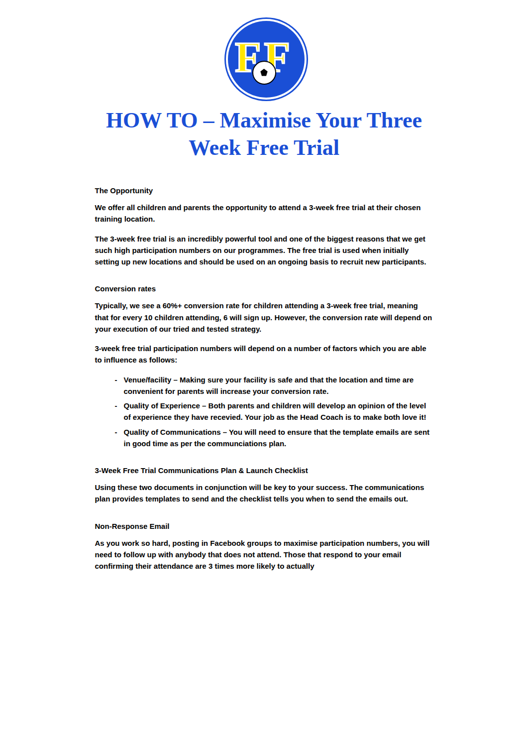FF
HOW TO – Maximise Your Three Week Free Trial
The Opportunity
We offer all children and parents the opportunity to attend a 3-week free trial at their chosen training location.
The 3-week free trial is an incredibly powerful tool and one of the biggest reasons that we get such high participation numbers on our programmes. The free trial is used when initially setting up new locations and should be used on an ongoing basis to recruit new participants.
Conversion rates
Typically, we see a 60%+ conversion rate for children attending a 3-week free trial, meaning that for every 10 children attending, 6 will sign up. However, the conversion rate will depend on your execution of our tried and tested strategy.
3-week free trial participation numbers will depend on a number of factors which you are able to influence as follows:
Venue/facility – Making sure your facility is safe and that the location and time are convenient for parents will increase your conversion rate.
Quality of Experience – Both parents and children will develop an opinion of the level of experience they have recevied. Your job as the Head Coach is to make both love it!
Quality of Communications – You will need to ensure that the template emails are sent in good time as per the communciations plan.
3-Week Free Trial Communications Plan & Launch Checklist
Using these two documents in conjunction will be key to your success. The communications plan provides templates to send and the checklist tells you when to send the emails out.
Non-Response Email
As you work so hard, posting in Facebook groups to maximise participation numbers, you will need to follow up with anybody that does not attend. Those that respond to your email confirming their attendance are 3 times more likely to actually